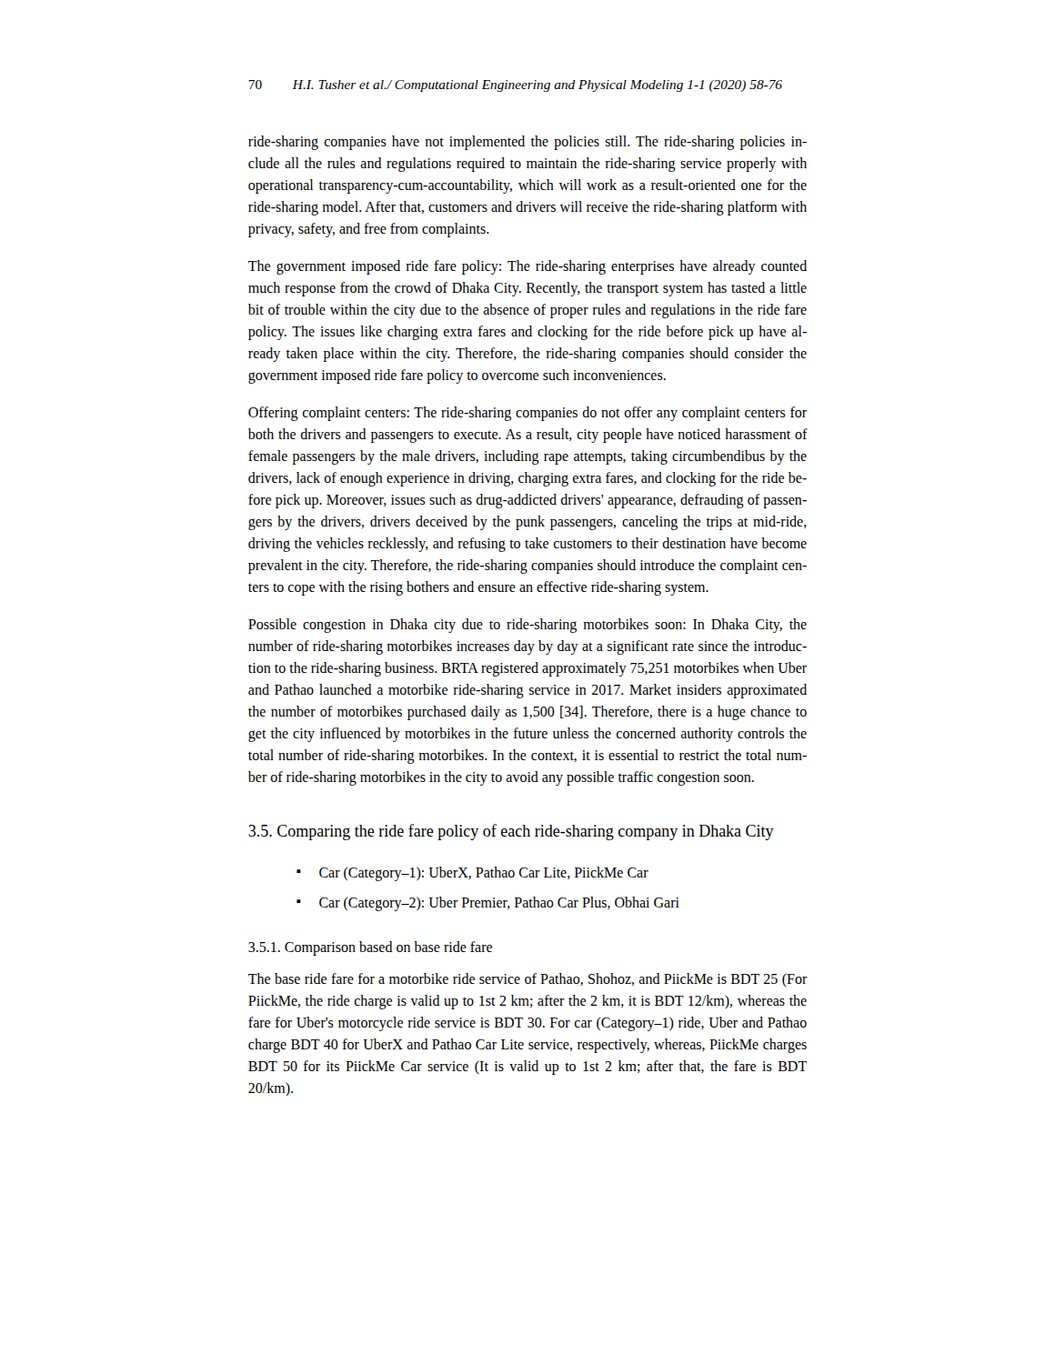70 H.I. Tusher et al./ Computational Engineering and Physical Modeling 1-1 (2020) 58-76
ride-sharing companies have not implemented the policies still. The ride-sharing policies include all the rules and regulations required to maintain the ride-sharing service properly with operational transparency-cum-accountability, which will work as a result-oriented one for the ride-sharing model. After that, customers and drivers will receive the ride-sharing platform with privacy, safety, and free from complaints.
The government imposed ride fare policy: The ride-sharing enterprises have already counted much response from the crowd of Dhaka City. Recently, the transport system has tasted a little bit of trouble within the city due to the absence of proper rules and regulations in the ride fare policy. The issues like charging extra fares and clocking for the ride before pick up have already taken place within the city. Therefore, the ride-sharing companies should consider the government imposed ride fare policy to overcome such inconveniences.
Offering complaint centers: The ride-sharing companies do not offer any complaint centers for both the drivers and passengers to execute. As a result, city people have noticed harassment of female passengers by the male drivers, including rape attempts, taking circumbendibus by the drivers, lack of enough experience in driving, charging extra fares, and clocking for the ride before pick up. Moreover, issues such as drug-addicted drivers' appearance, defrauding of passengers by the drivers, drivers deceived by the punk passengers, canceling the trips at mid-ride, driving the vehicles recklessly, and refusing to take customers to their destination have become prevalent in the city. Therefore, the ride-sharing companies should introduce the complaint centers to cope with the rising bothers and ensure an effective ride-sharing system.
Possible congestion in Dhaka city due to ride-sharing motorbikes soon: In Dhaka City, the number of ride-sharing motorbikes increases day by day at a significant rate since the introduction to the ride-sharing business. BRTA registered approximately 75,251 motorbikes when Uber and Pathao launched a motorbike ride-sharing service in 2017. Market insiders approximated the number of motorbikes purchased daily as 1,500 [34]. Therefore, there is a huge chance to get the city influenced by motorbikes in the future unless the concerned authority controls the total number of ride-sharing motorbikes. In the context, it is essential to restrict the total number of ride-sharing motorbikes in the city to avoid any possible traffic congestion soon.
3.5. Comparing the ride fare policy of each ride-sharing company in Dhaka City
Car (Category–1): UberX, Pathao Car Lite, PiickMe Car
Car (Category–2): Uber Premier, Pathao Car Plus, Obhai Gari
3.5.1. Comparison based on base ride fare
The base ride fare for a motorbike ride service of Pathao, Shohoz, and PiickMe is BDT 25 (For PiickMe, the ride charge is valid up to 1st 2 km; after the 2 km, it is BDT 12/km), whereas the fare for Uber's motorcycle ride service is BDT 30. For car (Category–1) ride, Uber and Pathao charge BDT 40 for UberX and Pathao Car Lite service, respectively, whereas, PiickMe charges BDT 50 for its PiickMe Car service (It is valid up to 1st 2 km; after that, the fare is BDT 20/km).